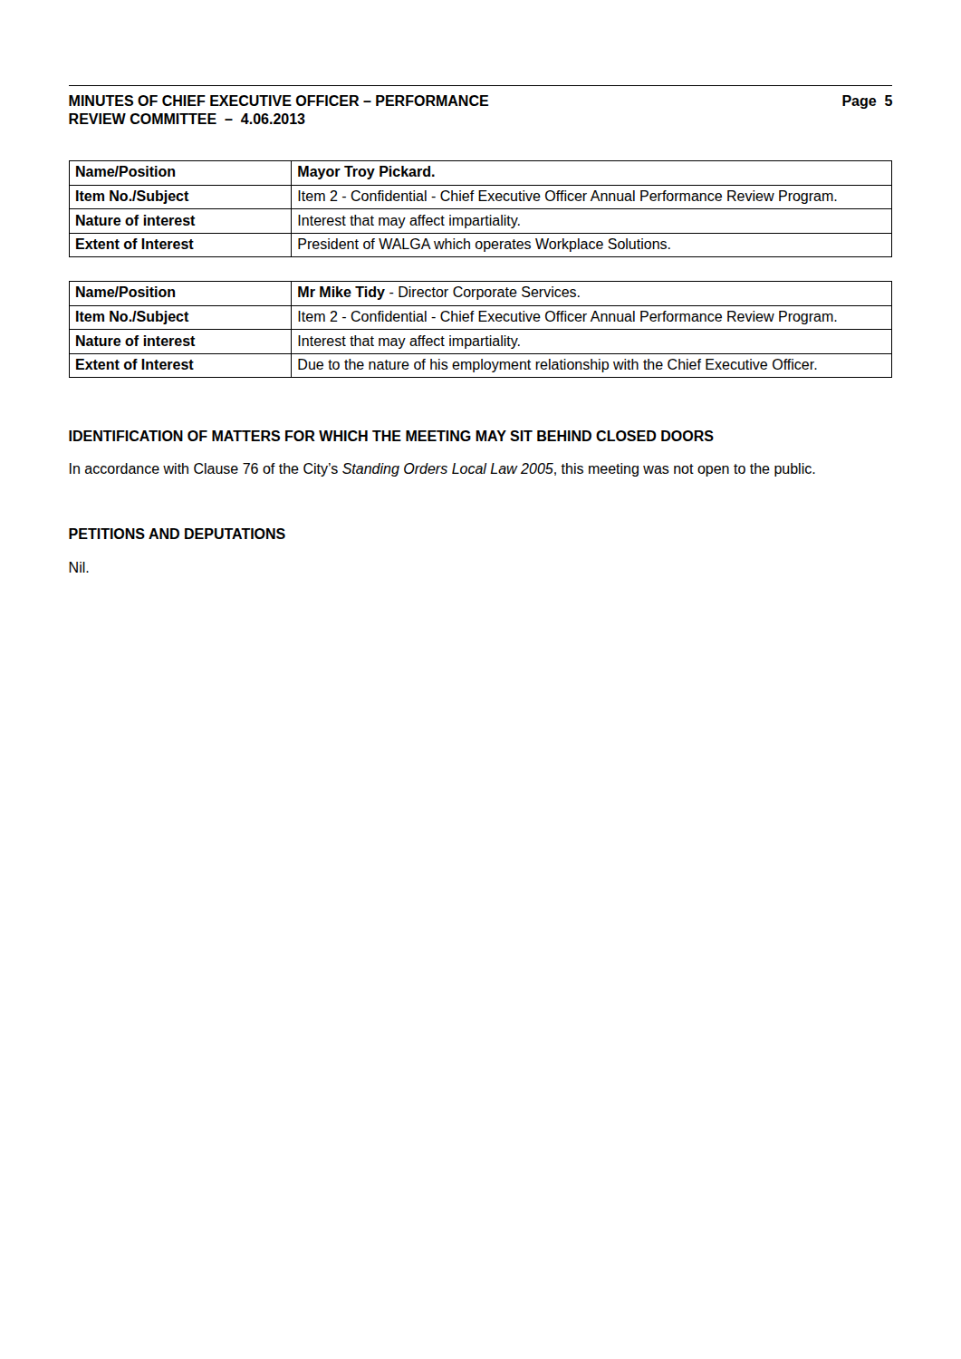Minutes of Chief Executive Officer – Performance
Review Committee – 4.06.2013
Page 5
| Name/Position | Mayor Troy Pickard. |
| Item No./Subject | Item 2 - Confidential - Chief Executive Officer Annual Performance Review Program. |
| Nature of interest | Interest that may affect impartiality. |
| Extent of Interest | President of WALGA which operates Workplace Solutions. |
| Name/Position | Mr Mike Tidy - Director Corporate Services. |
| Item No./Subject | Item 2 - Confidential - Chief Executive Officer Annual Performance Review Program. |
| Nature of interest | Interest that may affect impartiality. |
| Extent of Interest | Due to the nature of his employment relationship with the Chief Executive Officer. |
Identification of matters for which the meeting may sit behind closed doors
In accordance with Clause 76 of the City’s Standing Orders Local Law 2005, this meeting was not open to the public.
Petitions and deputations
Nil.